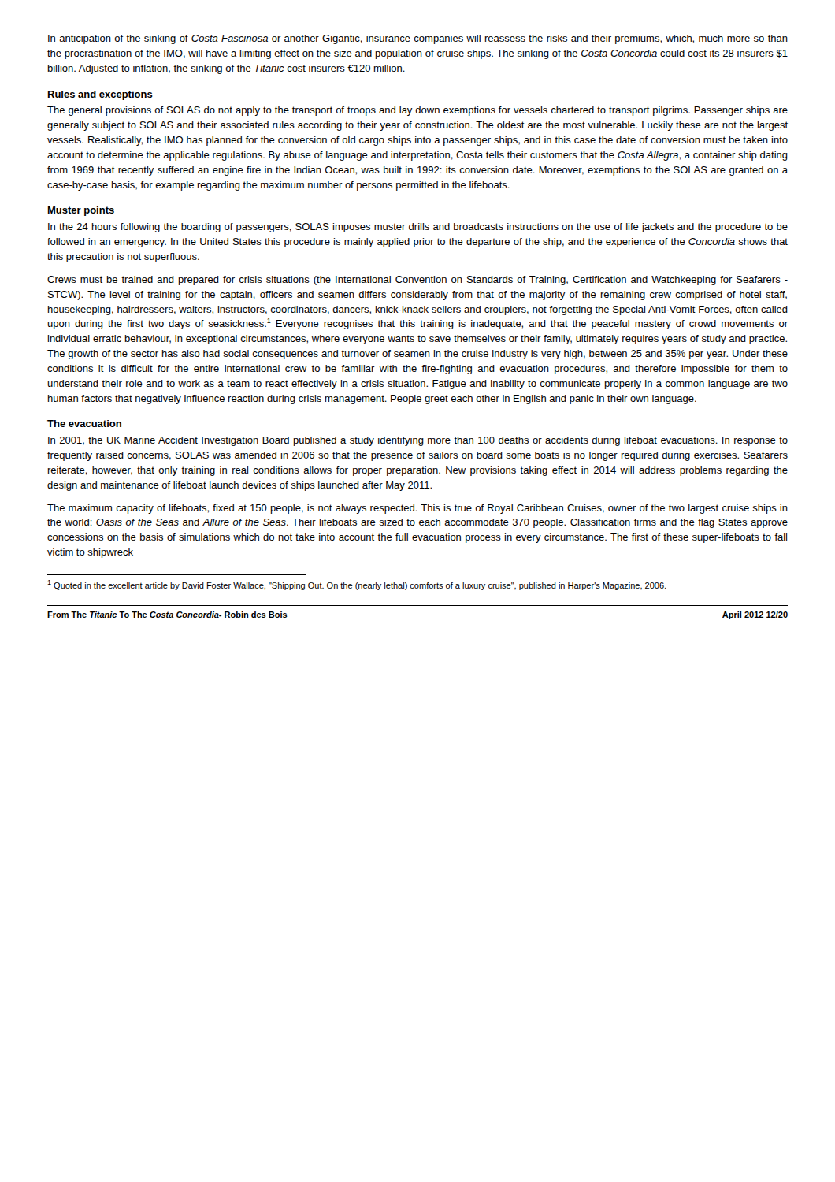In anticipation of the sinking of Costa Fascinosa or another Gigantic, insurance companies will reassess the risks and their premiums, which, much more so than the procrastination of the IMO, will have a limiting effect on the size and population of cruise ships. The sinking of the Costa Concordia could cost its 28 insurers $1 billion. Adjusted to inflation, the sinking of the Titanic cost insurers €120 million.
Rules and exceptions
The general provisions of SOLAS do not apply to the transport of troops and lay down exemptions for vessels chartered to transport pilgrims. Passenger ships are generally subject to SOLAS and their associated rules according to their year of construction. The oldest are the most vulnerable. Luckily these are not the largest vessels. Realistically, the IMO has planned for the conversion of old cargo ships into a passenger ships, and in this case the date of conversion must be taken into account to determine the applicable regulations. By abuse of language and interpretation, Costa tells their customers that the Costa Allegra, a container ship dating from 1969 that recently suffered an engine fire in the Indian Ocean, was built in 1992: its conversion date. Moreover, exemptions to the SOLAS are granted on a case-by-case basis, for example regarding the maximum number of persons permitted in the lifeboats.
Muster points
In the 24 hours following the boarding of passengers, SOLAS imposes muster drills and broadcasts instructions on the use of life jackets and the procedure to be followed in an emergency. In the United States this procedure is mainly applied prior to the departure of the ship, and the experience of the Concordia shows that this precaution is not superfluous.
Crews must be trained and prepared for crisis situations (the International Convention on Standards of Training, Certification and Watchkeeping for Seafarers - STCW). The level of training for the captain, officers and seamen differs considerably from that of the majority of the remaining crew comprised of hotel staff, housekeeping, hairdressers, waiters, instructors, coordinators, dancers, knick-knack sellers and croupiers, not forgetting the Special Anti-Vomit Forces, often called upon during the first two days of seasickness.1 Everyone recognises that this training is inadequate, and that the peaceful mastery of crowd movements or individual erratic behaviour, in exceptional circumstances, where everyone wants to save themselves or their family, ultimately requires years of study and practice. The growth of the sector has also had social consequences and turnover of seamen in the cruise industry is very high, between 25 and 35% per year. Under these conditions it is difficult for the entire international crew to be familiar with the fire-fighting and evacuation procedures, and therefore impossible for them to understand their role and to work as a team to react effectively in a crisis situation. Fatigue and inability to communicate properly in a common language are two human factors that negatively influence reaction during crisis management. People greet each other in English and panic in their own language.
The evacuation
In 2001, the UK Marine Accident Investigation Board published a study identifying more than 100 deaths or accidents during lifeboat evacuations. In response to frequently raised concerns, SOLAS was amended in 2006 so that the presence of sailors on board some boats is no longer required during exercises. Seafarers reiterate, however, that only training in real conditions allows for proper preparation. New provisions taking effect in 2014 will address problems regarding the design and maintenance of lifeboat launch devices of ships launched after May 2011.
The maximum capacity of lifeboats, fixed at 150 people, is not always respected. This is true of Royal Caribbean Cruises, owner of the two largest cruise ships in the world: Oasis of the Seas and Allure of the Seas. Their lifeboats are sized to each accommodate 370 people. Classification firms and the flag States approve concessions on the basis of simulations which do not take into account the full evacuation process in every circumstance. The first of these super-lifeboats to fall victim to shipwreck
1 Quoted in the excellent article by David Foster Wallace, "Shipping Out. On the (nearly lethal) comforts of a luxury cruise", published in Harper's Magazine, 2006.
From The Titanic To The Costa Concordia- Robin des Bois April 2012 12/20